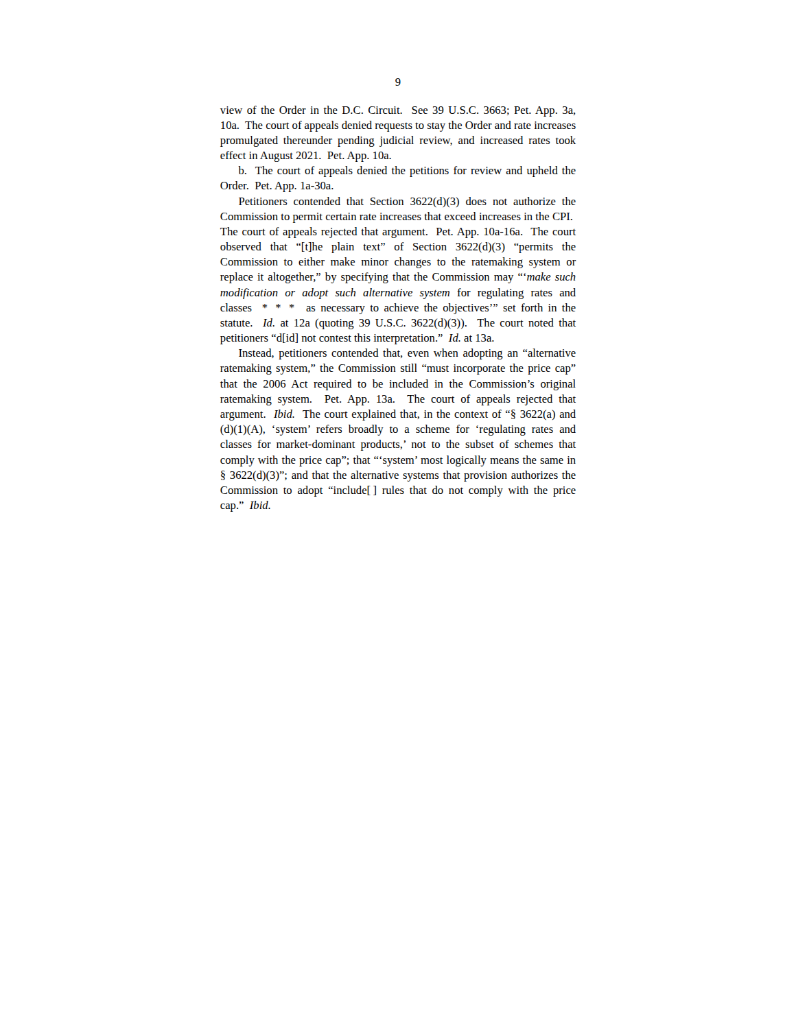9
view of the Order in the D.C. Circuit. See 39 U.S.C. 3663; Pet. App. 3a, 10a. The court of appeals denied requests to stay the Order and rate increases promulgated thereunder pending judicial review, and increased rates took effect in August 2021. Pet. App. 10a.
b. The court of appeals denied the petitions for review and upheld the Order. Pet. App. 1a-30a.
Petitioners contended that Section 3622(d)(3) does not authorize the Commission to permit certain rate increases that exceed increases in the CPI. The court of appeals rejected that argument. Pet. App. 10a-16a. The court observed that “[t]he plain text” of Section 3622(d)(3) “permits the Commission to either make minor changes to the ratemaking system or replace it altogether,” by specifying that the Commission may “‘make such modification or adopt such alternative system for regulating rates and classes * * * as necessary to achieve the objectives’” set forth in the statute. Id. at 12a (quoting 39 U.S.C. 3622(d)(3)). The court noted that petitioners “d[id] not contest this interpretation.” Id. at 13a.
Instead, petitioners contended that, even when adopting an “alternative ratemaking system,” the Commission still “must incorporate the price cap” that the 2006 Act required to be included in the Commission’s original ratemaking system. Pet. App. 13a. The court of appeals rejected that argument. Ibid. The court explained that, in the context of “§ 3622(a) and (d)(1)(A), ‘system’ refers broadly to a scheme for ‘regulating rates and classes for market-dominant products,’ not to the subset of schemes that comply with the price cap”; that “‘system’ most logically means the same in § 3622(d)(3)”; and that the alternative systems that provision authorizes the Commission to adopt “include[ ] rules that do not comply with the price cap.” Ibid.